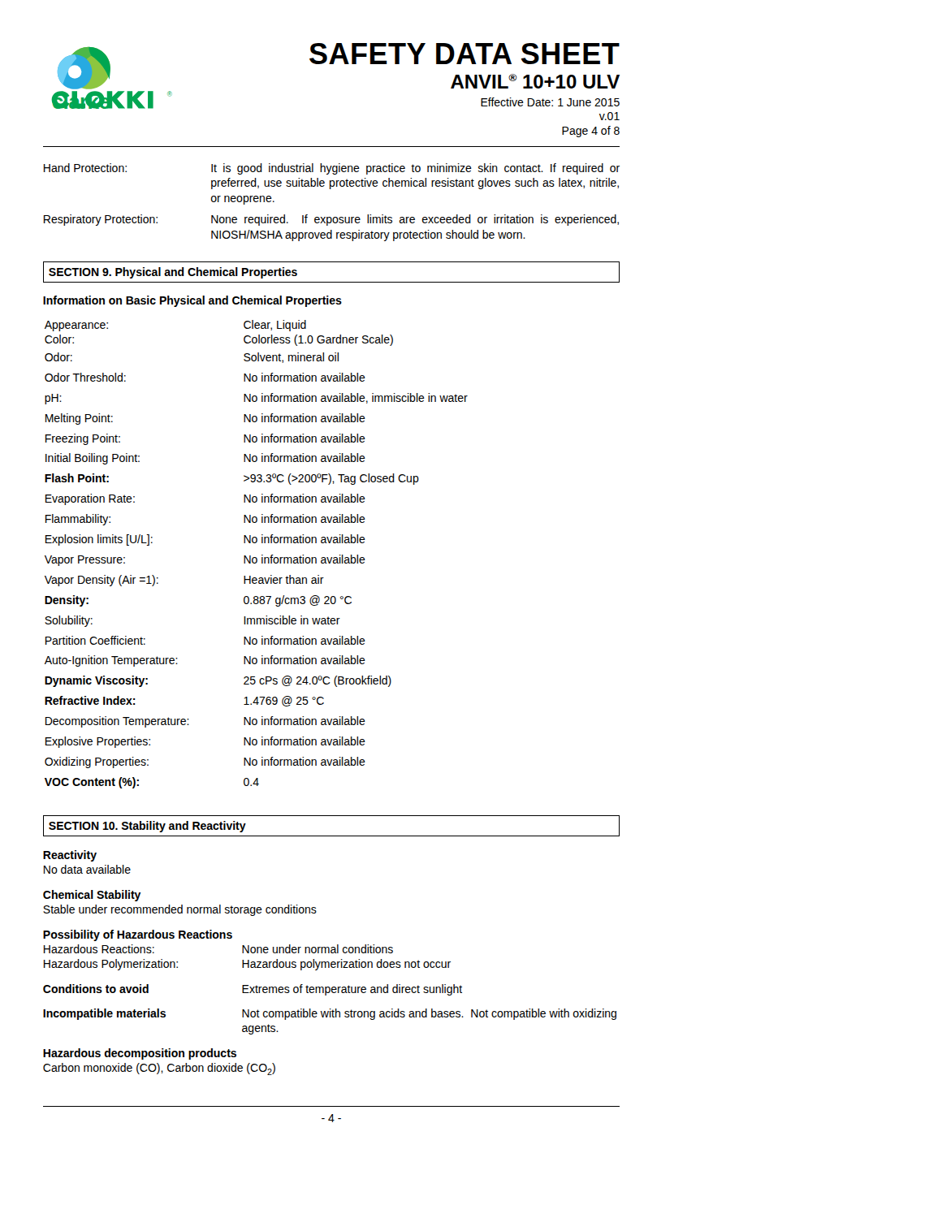clarke ®
SAFETY DATA SHEET
ANVIL® 10+10 ULV
Effective Date: 1 June 2015
v.01
Page 4 of 8
| Hand Protection: | It is good industrial hygiene practice to minimize skin contact. If required or preferred, use suitable protective chemical resistant gloves such as latex, nitrile, or neoprene. |
| Respiratory Protection: | None required. If exposure limits are exceeded or irritation is experienced, NIOSH/MSHA approved respiratory protection should be worn. |
SECTION 9. Physical and Chemical Properties
Information on Basic Physical and Chemical Properties
| Appearance: | Clear, Liquid |
| Color: | Colorless (1.0 Gardner Scale) |
| Odor: | Solvent, mineral oil |
| Odor Threshold: | No information available |
| pH: | No information available, immiscible in water |
| Melting Point: | No information available |
| Freezing Point: | No information available |
| Initial Boiling Point: | No information available |
| Flash Point: | >93.3ºC (>200ºF), Tag Closed Cup |
| Evaporation Rate: | No information available |
| Flammability: | No information available |
| Explosion limits [U/L]: | No information available |
| Vapor Pressure: | No information available |
| Vapor Density (Air =1): | Heavier than air |
| Density: | 0.887 g/cm3 @ 20 °C |
| Solubility: | Immiscible in water |
| Partition Coefficient: | No information available |
| Auto-Ignition Temperature: | No information available |
| Dynamic Viscosity: | 25 cPs @ 24.0ºC (Brookfield) |
| Refractive Index: | 1.4769 @ 25 °C |
| Decomposition Temperature: | No information available |
| Explosive Properties: | No information available |
| Oxidizing Properties: | No information available |
| VOC Content (%): | 0.4 |
SECTION 10. Stability and Reactivity
Reactivity
No data available
Chemical Stability
Stable under recommended normal storage conditions
Possibility of Hazardous Reactions
| Hazardous Reactions: | None under normal conditions |
| Hazardous Polymerization: | Hazardous polymerization does not occur |
Conditions to avoid
Extremes of temperature and direct sunlight
Incompatible materials
Not compatible with strong acids and bases. Not compatible with oxidizing agents.
Hazardous decomposition products
Carbon monoxide (CO), Carbon dioxide (CO2)
- 4 -